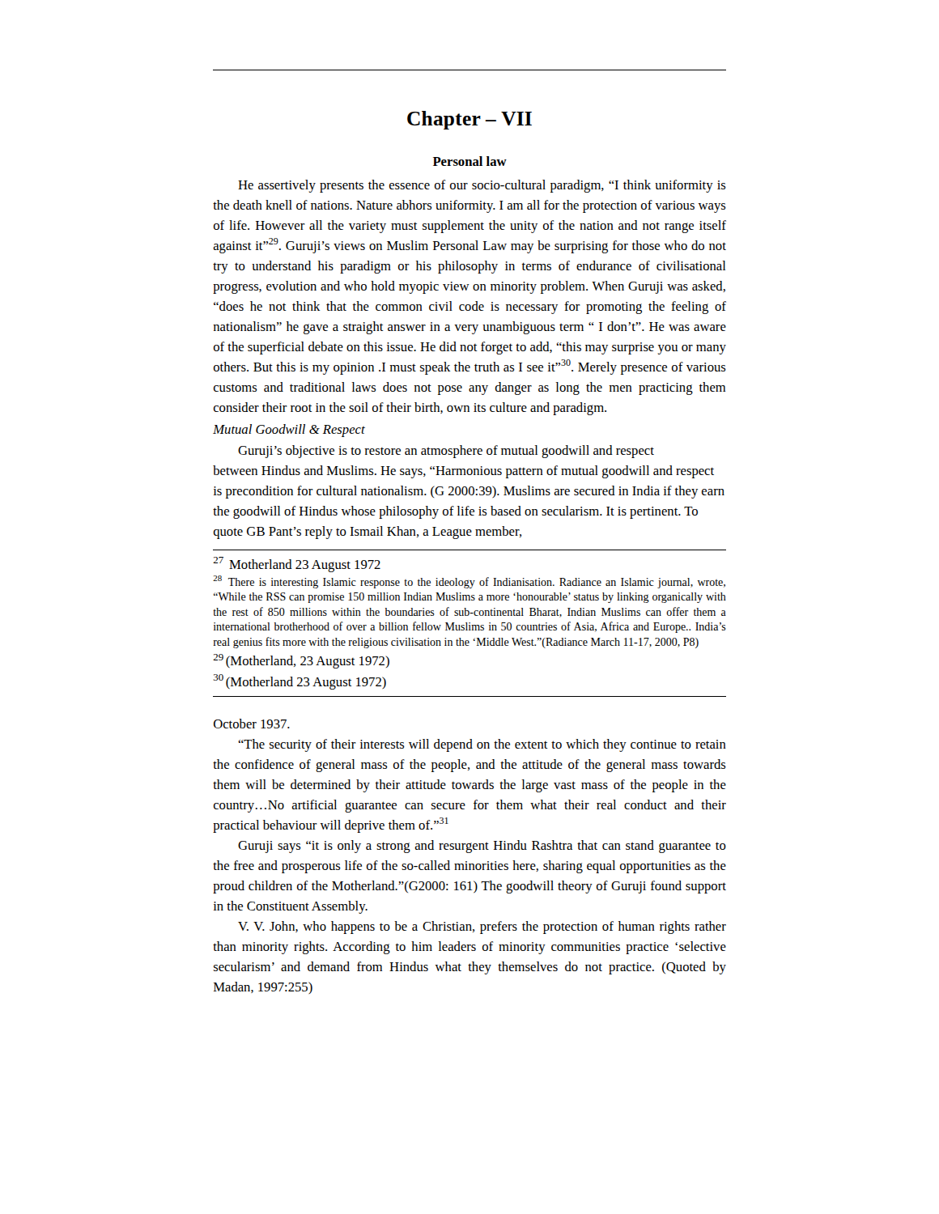Chapter – VII
Personal law
He assertively presents the essence of our socio-cultural paradigm, “I think uniformity is the death knell of nations. Nature abhors uniformity. I am all for the protection of various ways of life. However all the variety must supplement the unity of the nation and not range itself against it”29. Guruji’s views on Muslim Personal Law may be surprising for those who do not try to understand his paradigm or his philosophy in terms of endurance of civilisational progress, evolution and who hold myopic view on minority problem. When Guruji was asked, “does he not think that the common civil code is necessary for promoting the feeling of nationalism” he gave a straight answer in a very unambiguous term “ I don’t”. He was aware of the superficial debate on this issue. He did not forget to add, “this may surprise you or many others. But this is my opinion .I must speak the truth as I see it”30. Merely presence of various customs and traditional laws does not pose any danger as long the men practicing them consider their root in the soil of their birth, own its culture and paradigm.
Mutual Goodwill & Respect
Guruji’s objective is to restore an atmosphere of mutual goodwill and respect
between Hindus and Muslims. He says, “Harmonious pattern of mutual goodwill and respect is precondition for cultural nationalism. (G 2000:39). Muslims are secured in India if they earn the goodwill of Hindus whose philosophy of life is based on secularism. It is pertinent. To quote GB Pant’s reply to Ismail Khan, a League member,
27 Motherland 23 August 1972
28 There is interesting Islamic response to the ideology of Indianisation. Radiance an Islamic journal, wrote, “While the RSS can promise 150 million Indian Muslims a more ‘honourable’ status by linking organically with the rest of 850 millions within the boundaries of sub-continental Bharat, Indian Muslims can offer them a international brotherhood of over a billion fellow Muslims in 50 countries of Asia, Africa and Europe.. India’s real genius fits more with the religious civilisation in the ‘Middle West.”(Radiance March 11-17, 2000, P8)
29(Motherland, 23 August 1972)
30(Motherland 23 August 1972)
October 1937.
“The security of their interests will depend on the extent to which they continue to retain the confidence of general mass of the people, and the attitude of the general mass towards them will be determined by their attitude towards the large vast mass of the people in the country…No artificial guarantee can secure for them what their real conduct and their practical behaviour will deprive them of.”31
Guruji says “it is only a strong and resurgent Hindu Rashtra that can stand guarantee to the free and prosperous life of the so-called minorities here, sharing equal opportunities as the proud children of the Motherland.”(G2000: 161) The goodwill theory of Guruji found support in the Constituent Assembly.
V. V. John, who happens to be a Christian, prefers the protection of human rights rather than minority rights. According to him leaders of minority communities practice ‘selective secularism’ and demand from Hindus what they themselves do not practice. (Quoted by Madan, 1997:255)